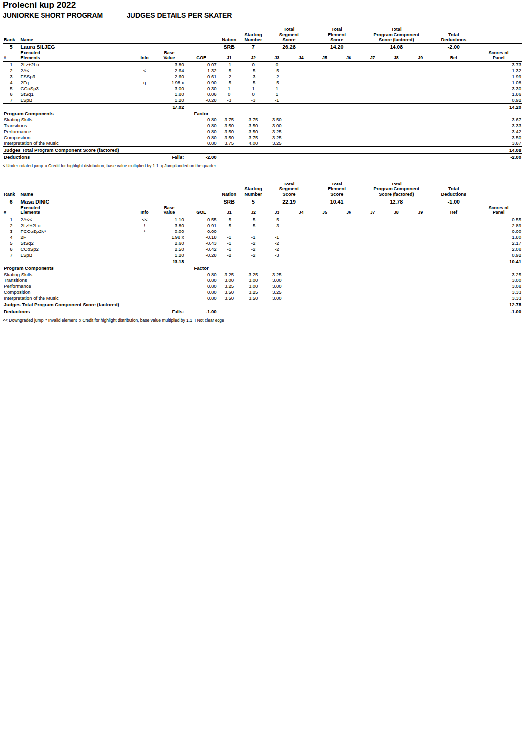Prolecni kup 2022
JUNIORKE SHORT PROGRAMJUDGES DETAILS PER SKATER
| Rank | Name | | | | Nation | Starting Number | Total Segment Score | Total Element Score | Total Program Component Score (factored) | Total Deductions | |
| --- | --- | --- | --- | --- | --- | --- | --- | --- | --- | --- | --- |
| 5 | Laura SILJEG | | | | SRB | 7 | 26.28 | 14.20 | 14.08 | -2.00 | |
| # | Executed Elements | Info | Base Value | GOE | J1 | J2 | J3 | J4 | J5 | J6 | J7 | J8 | J9 | Ref | Scores of Panel |
| 1 | 2Lz+2Lo | | 3.80 | -0.07 | -1 | 0 | 0 | | | | | | | | 3.73 |
| 2 | 2A< | < | 2.64 | -1.32 | -5 | -5 | -5 | | | | | | | | 1.32 |
| 3 | FSSp3 | | 2.60 | -0.61 | -2 | -3 | -2 | | | | | | | | 1.99 |
| 4 | 2Fq | q | 1.98 x | -0.90 | -5 | -5 | -5 | | | | | | | | 1.08 |
| 5 | CCoSp3 | | 3.00 | 0.30 | 1 | 1 | 1 | | | | | | | | 3.30 |
| 6 | StSq1 | | 1.80 | 0.06 | 0 | 0 | 1 | | | | | | | | 1.86 |
| 7 | LSpB | | 1.20 | -0.28 | -3 | -3 | -1 | | | | | | | | 0.92 |
| | | | 17.02 | | | | | | | | | | | | 14.20 |
| Program Components | | Factor | | | | | | | | | | | |
| Skating Skills | | 0.80 | 3.75 | 3.75 | 3.50 | | | | | | | | 3.67 |
| Transitions | | 0.80 | 3.50 | 3.50 | 3.00 | | | | | | | | 3.33 |
| Performance | | 0.80 | 3.50 | 3.50 | 3.25 | | | | | | | | 3.42 |
| Composition | | 0.80 | 3.50 | 3.75 | 3.25 | | | | | | | | 3.50 |
| Interpretation of the Music | | 0.80 | 3.75 | 4.00 | 3.25 | | | | | | | | 3.67 |
| Judges Total Program Component Score (factored) | | | | | | | | | | | 14.08 |
| Deductions | Falls: | -2.00 | | | | | | | | | | | -2.00 |
< Under-rotated jump x Credit for highlight distribution, base value multiplied by 1.1 q Jump landed on the quarter
| Rank | Name | | | | Nation | Starting Number | Total Segment Score | Total Element Score | Total Program Component Score (factored) | Total Deductions | |
| --- | --- | --- | --- | --- | --- | --- | --- | --- | --- | --- | --- |
| 6 | Masa DINIC | | | | SRB | 5 | 22.19 | 10.41 | 12.78 | -1.00 | |
| # | Executed Elements | Info | Base Value | GOE | J1 | J2 | J3 | J4 | J5 | J6 | J7 | J8 | J9 | Ref | Scores of Panel |
| 1 | 2A<< | << | 1.10 | -0.55 | -5 | -5 | -5 | | | | | | | | 0.55 |
| 2 | 2Lz!+2Lo | ! | 3.80 | -0.91 | -5 | -5 | -3 | | | | | | | | 2.89 |
| 3 | FCCoSp2V* | * | 0.00 | 0.00 | - | - | - | | | | | | | | 0.00 |
| 4 | 2F | | 1.98 x | -0.18 | -1 | -1 | -1 | | | | | | | | 1.80 |
| 5 | StSq2 | | 2.60 | -0.43 | -1 | -2 | -2 | | | | | | | | 2.17 |
| 6 | CCoSp2 | | 2.50 | -0.42 | -1 | -2 | -2 | | | | | | | | 2.08 |
| 7 | LSpB | | 1.20 | -0.28 | -2 | -2 | -3 | | | | | | | | 0.92 |
| | | | 13.18 | | | | | | | | | | | | 10.41 |
| Program Components | | Factor | | | | | | | | | | | |
| Skating Skills | | 0.80 | 3.25 | 3.25 | 3.25 | | | | | | | | 3.25 |
| Transitions | | 0.80 | 3.00 | 3.00 | 3.00 | | | | | | | | 3.00 |
| Performance | | 0.80 | 3.25 | 3.00 | 3.00 | | | | | | | | 3.08 |
| Composition | | 0.80 | 3.50 | 3.25 | 3.25 | | | | | | | | 3.33 |
| Interpretation of the Music | | 0.80 | 3.50 | 3.50 | 3.00 | | | | | | | | 3.33 |
| Judges Total Program Component Score (factored) | | | | | | | | | | | 12.78 |
| Deductions | Falls: | -1.00 | | | | | | | | | | | -1.00 |
<< Downgraded jump * Invalid element x Credit for highlight distribution, base value multiplied by 1.1 ! Not clear edge